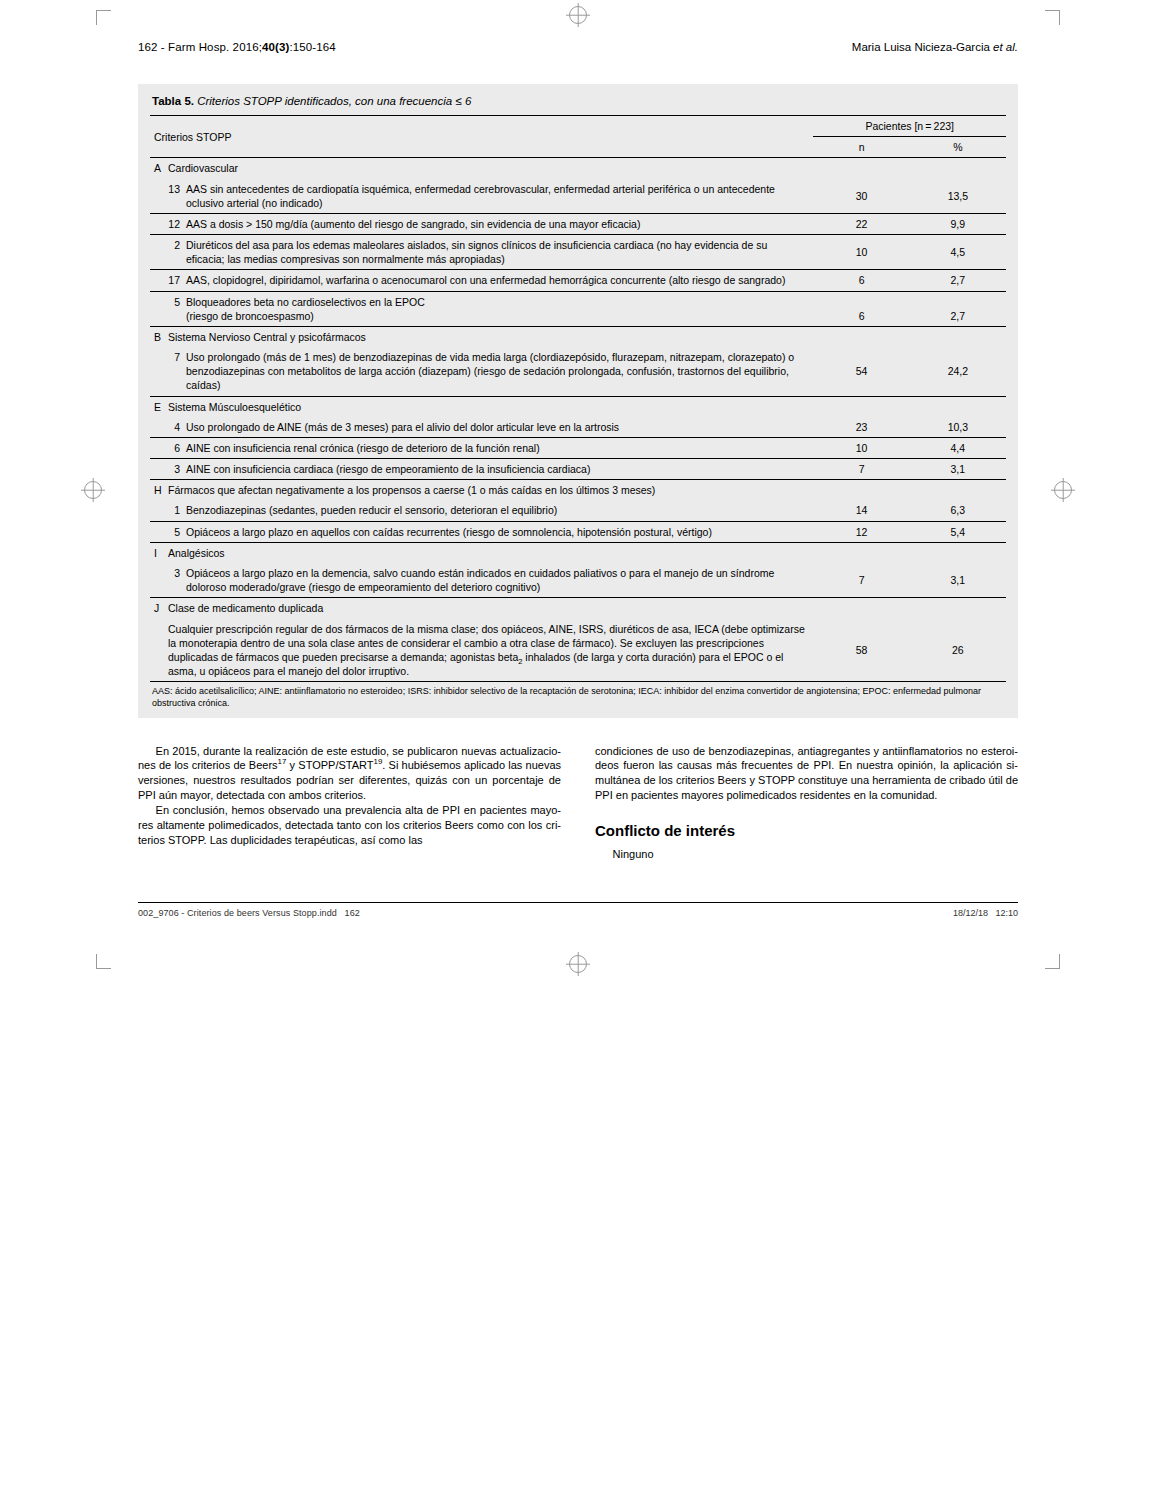162 - Farm Hosp. 2016;40(3):150-164
Maria Luisa Nicieza-Garcia et al.
Tabla 5. Criterios STOPP identificados, con una frecuencia ≤ 6
| Criterios STOPP | Pacientes [n = 223] |
| --- | --- |
| n | % |
| A Cardiovascular |
| 13 AAS sin antecedentes de cardiopatía isquémica, enfermedad cerebrovascular, enfermedad arterial periférica o un antecedente oclusivo arterial (no indicado) | 30 | 13,5 |
| 12 AAS a dosis > 150 mg/día (aumento del riesgo de sangrado, sin evidencia de una mayor eficacia) | 22 | 9,9 |
| 2 Diuréticos del asa para los edemas maleolares aislados, sin signos clínicos de insuficiencia cardiaca (no hay evidencia de su eficacia; las medias compresivas son normalmente más apropiadas) | 10 | 4,5 |
| 17 AAS, clopidogrel, dipiridamol, warfarina o acenocumarol con una enfermedad hemorrágica concurrente (alto riesgo de sangrado) | 6 | 2,7 |
| 5 Bloqueadores beta no cardioselectivos en la EPOC (riesgo de broncoespasmo) | 6 | 2,7 |
| B Sistema Nervioso Central y psicofármacos |
| 7 Uso prolongado (más de 1 mes) de benzodiazepinas de vida media larga (clordiazepósido, flurazepam, nitrazepam, clorazepato) o benzodiazepinas con metabolitos de larga acción (diazepam) (riesgo de sedación prolongada, confusión, trastornos del equilibrio, caídas) | 54 | 24,2 |
| E Sistema Músculoesquelético |
| 4 Uso prolongado de AINE (más de 3 meses) para el alivio del dolor articular leve en la artrosis | 23 | 10,3 |
| 6 AINE con insuficiencia renal crónica (riesgo de deterioro de la función renal) | 10 | 4,4 |
| 3 AINE con insuficiencia cardiaca (riesgo de empeoramiento de la insuficiencia cardiaca) | 7 | 3,1 |
| H Fármacos que afectan negativamente a los propensos a caerse (1 o más caídas en los últimos 3 meses) |
| 1 Benzodiazepinas (sedantes, pueden reducir el sensorio, deterioran el equilibrio) | 14 | 6,3 |
| 5 Opiáceos a largo plazo en aquellos con caídas recurrentes (riesgo de somnolencia, hipotensión postural, vértigo) | 12 | 5,4 |
| I Analgésicos |
| 3 Opiáceos a largo plazo en la demencia, salvo cuando están indicados en cuidados paliativos o para el manejo de un síndrome doloroso moderado/grave (riesgo de empeoramiento del deterioro cognitivo) | 7 | 3,1 |
| J Clase de medicamento duplicada |
| Cualquier prescripción regular de dos fármacos de la misma clase; dos opiáceos, AINE, ISRS, diuréticos de asa, IECA (debe optimizarse la monoterapia dentro de una sola clase antes de considerar el cambio a otra clase de fármaco). Se excluyen las prescripciones duplicadas de fármacos que pueden precisarse a demanda; agonistas beta 2 inhalados (de larga y corta duración) para el EPOC o el asma, u opiáceos para el manejo del dolor irruptivo. | 58 | 26 |
AAS: ácido acetilsalicílico; AINE: antiinflamatorio no esteroideo; ISRS: inhibidor selectivo de la recaptación de serotonina; IECA: inhibidor del enzima convertidor de angiotensina; EPOC: enfermedad pulmonar obstructiva crónica.
En 2015, durante la realización de este estudio, se publicaron nuevas actualizaciones de los criterios de Beers17 y STOPP/START19. Si hubiésemos aplicado las nuevas versiones, nuestros resultados podrían ser diferentes, quizás con un porcentaje de PPI aún mayor, detectada con ambos criterios.
En conclusión, hemos observado una prevalencia alta de PPI en pacientes mayores altamente polimedicados, detectada tanto con los criterios Beers como con los criterios STOPP. Las duplicidades terapéuticas, así como las
condiciones de uso de benzodiazepinas, antiagregantes y antiinflamatorios no esteroideos fueron las causas más frecuentes de PPI. En nuestra opinión, la aplicación simultánea de los criterios Beers y STOPP constituye una herramienta de cribado útil de PPI en pacientes mayores polimedicados residentes en la comunidad.
Conflicto de interés
Ninguno
002_9706 - Criterios de beers Versus Stopp.indd 162
18/12/18 12:10